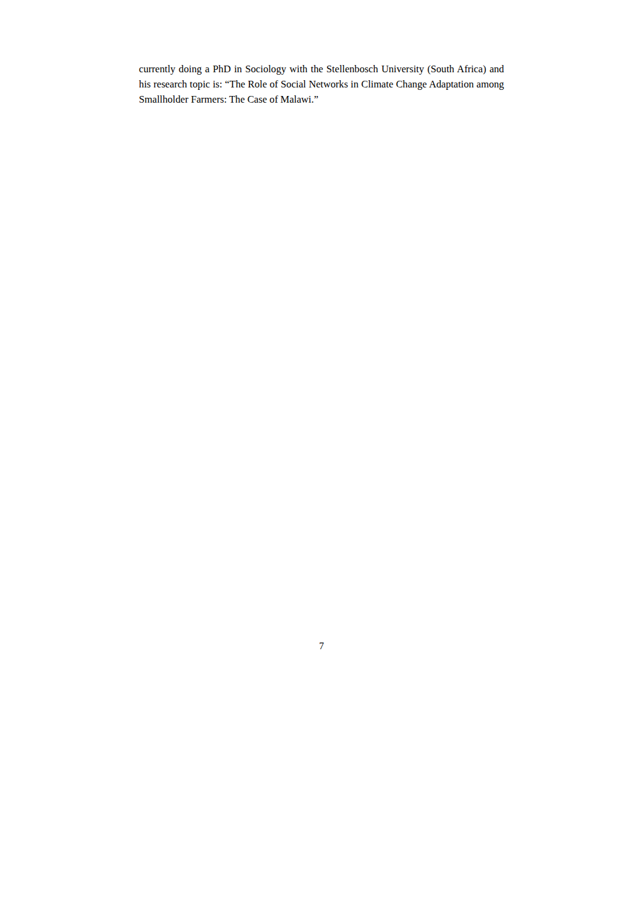currently doing a PhD in Sociology with the Stellenbosch University (South Africa) and his research topic is: “The Role of Social Networks in Climate Change Adaptation among Smallholder Farmers: The Case of Malawi.”
7